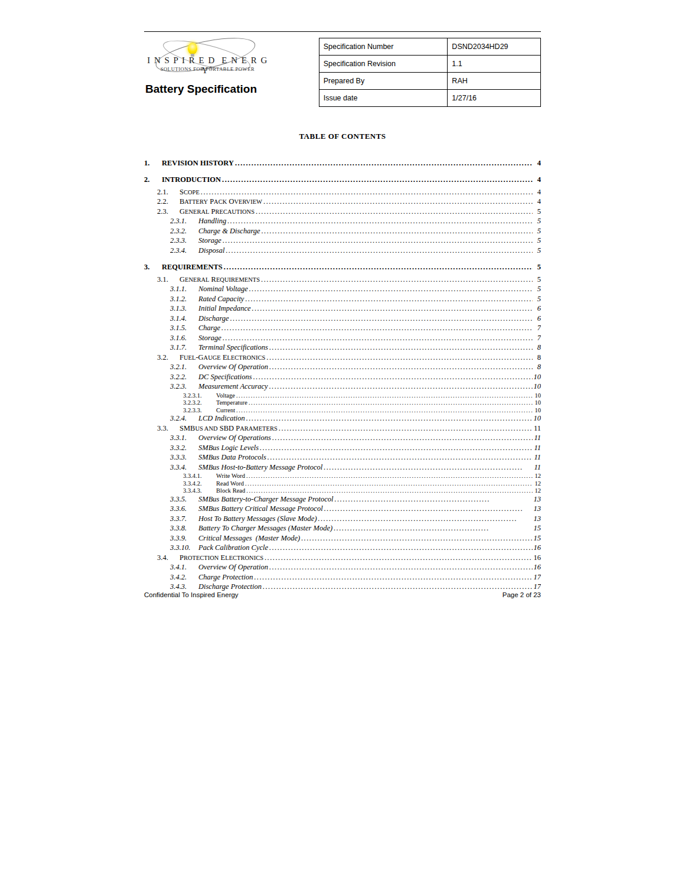I N S P I R E D E N E R G Y®
SOLUTIONS FOR PORTABLE POWER
Battery Specification
| Specification Number | DSND2034HD29 |
| Specification Revision | 1.1 |
| Prepared By | RAH |
| Issue date | 1/27/16 |
TABLE OF CONTENTS
1. REVISION HISTORY ........................................................................................................................................... 4
2. INTRODUCTION ................................................................................................................................................. 4
2.1. SCOPE ....................................................................................................................................................... 4
2.2. BATTERY PACK OVERVIEW ......................................................................................................................... 4
2.3. GENERAL PRECAUTIONS ............................................................................................................................. 5
2.3.1. Handling ................................................................................................................................................. 5
2.3.2. Charge & Discharge ................................................................................................................. 5
2.3.3. Storage ..................................................................................................................................................... 5
2.3.4. Disposal ................................................................................................................................................... 5
3. REQUIREMENTS .............................................................................................................................................. 5
3.1. GENERAL REQUIREMENTS ......................................................................................................................... 5
3.1.1. Nominal Voltage ......................................................................................................................... 5
3.1.2. Rated Capacity ............................................................................................................................. 5
3.1.3. Initial Impedance ....................................................................................................................... 6
3.1.4. Discharge ................................................................................................................................................. 6
3.1.5. Charge ....................................................................................................................................................... 7
3.1.6. Storage ..................................................................................................................................................... 7
3.1.7. Terminal Specifications ......................................................................................................... 8
3.2. FUEL-GAUGE ELECTRONICS ..................................................................................................................... 8
3.2.1. Overview Of Operation ......................................................................................................... 8
3.2.2. DC Specifications ....................................................................................................................... 10
3.2.3. Measurement Accuracy ......................................................................................................... 10
3.2.3.1. Voltage ......................................................................................................................................................... 10
3.2.3.2. Temperature ................................................................................................................................................. 10
3.2.3.3. Current ......................................................................................................................................................... 10
3.2.4. LCD Indication ............................................................................................................................. 10
3.3. SMBUS AND SBD PARAMETERS ......................................................................................................... 11
3.3.1. Overview Of Operations ......................................................................................................... 11
3.3.2. SMBus Logic Levels ................................................................................................................. 11
3.3.3. SMBus Data Protocols ............................................................................................................. 11
3.3.4. SMBus Host-to-Battery Message Protocol ......................................................................... 11
3.3.4.1. Write Word ................................................................................................................................................. 12
3.3.4.2. Read Word ................................................................................................................................................. 12
3.3.4.3. Block Read ................................................................................................................................................. 12
3.3.5. SMBus Battery-to-Charger Message Protocol ......................................................... 13
3.3.6. SMBus Battery Critical Message Protocol ......................................................................... 13
3.3.7. Host To Battery Messages (Slave Mode) ......................................................................... 13
3.3.8. Battery To Charger Messages (Master Mode) ......................................................... 15
3.3.9. Critical Messages (Master Mode) ......................................................................................... 15
3.3.10. Pack Calibration Cycle ............................................................................................................. 16
3.4. PROTECTION ELECTRONICS ......................................................................................................... 16
3.4.1. Overview Of Operation ......................................................................................................... 16
3.4.2. Charge Protection ................................................................................................................. 17
3.4.3. Discharge Protection ............................................................................................................. 17
Confidential To Inspired Energy
Page 2 of 23